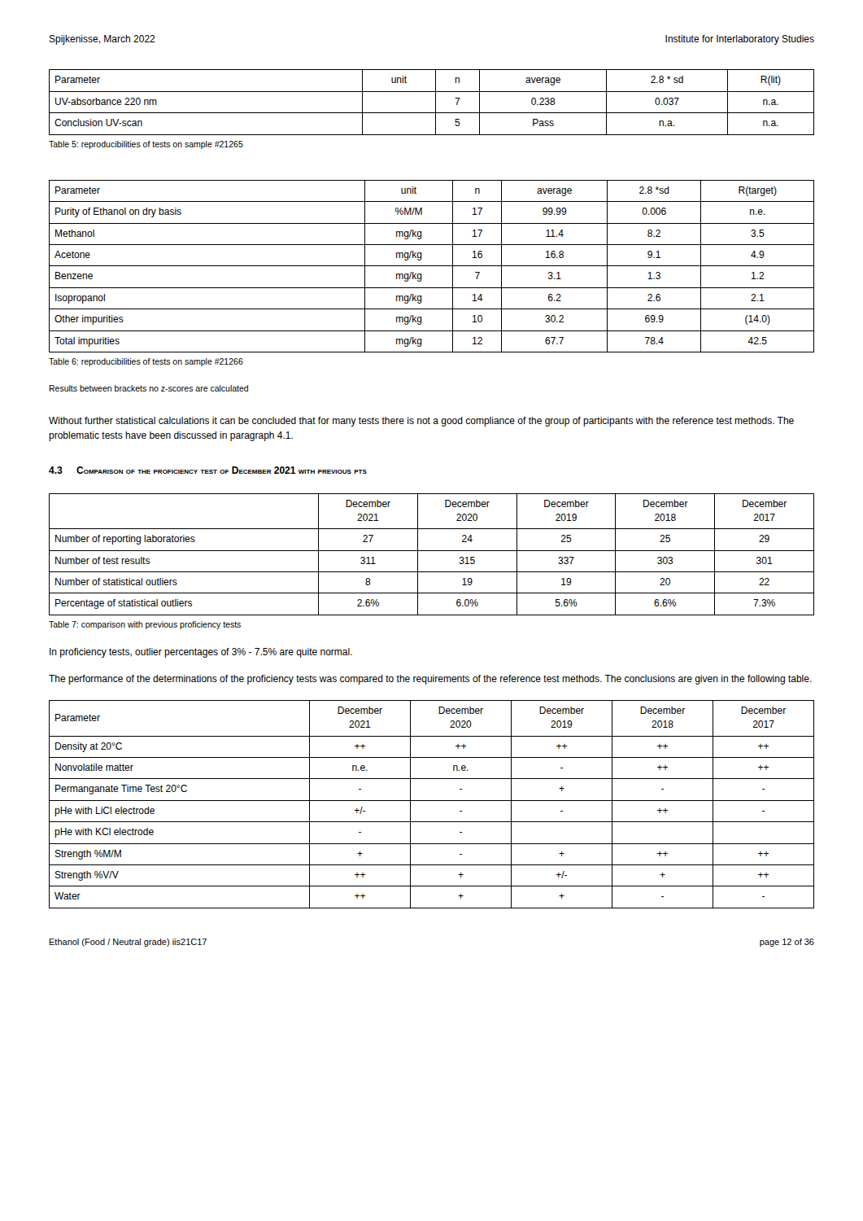Spijkenisse, March 2022
Institute for Interlaboratory Studies
| Parameter | unit | n | average | 2.8 * sd | R(lit) |
| UV-absorbance 220 nm | | 7 | 0.238 | 0.037 | n.a. |
| Conclusion UV-scan | | 5 | Pass | n.a. | n.a. |
Table 5: reproducibilities of tests on sample #21265
| Parameter | unit | n | average | 2.8 *sd | R(target) |
| Purity of Ethanol on dry basis | %M/M | 17 | 99.99 | 0.006 | n.e. |
| Methanol | mg/kg | 17 | 11.4 | 8.2 | 3.5 |
| Acetone | mg/kg | 16 | 16.8 | 9.1 | 4.9 |
| Benzene | mg/kg | 7 | 3.1 | 1.3 | 1.2 |
| Isopropanol | mg/kg | 14 | 6.2 | 2.6 | 2.1 |
| Other impurities | mg/kg | 10 | 30.2 | 69.9 | (14.0) |
| Total impurities | mg/kg | 12 | 67.7 | 78.4 | 42.5 |
Table 6: reproducibilities of tests on sample #21266
Results between brackets no z-scores are calculated
Without further statistical calculations it can be concluded that for many tests there is not a good compliance of the group of participants with the reference test methods. The problematic tests have been discussed in paragraph 4.1.
4.3 Comparison of the proficiency test of December 2021 with previous pts
| | December 2021 | December 2020 | December 2019 | December 2018 | December 2017 |
| Number of reporting laboratories | 27 | 24 | 25 | 25 | 29 |
| Number of test results | 311 | 315 | 337 | 303 | 301 |
| Number of statistical outliers | 8 | 19 | 19 | 20 | 22 |
| Percentage of statistical outliers | 2.6% | 6.0% | 5.6% | 6.6% | 7.3% |
Table 7: comparison with previous proficiency tests
In proficiency tests, outlier percentages of 3% - 7.5% are quite normal.
The performance of the determinations of the proficiency tests was compared to the requirements of the reference test methods. The conclusions are given in the following table.
| Parameter | December 2021 | December 2020 | December 2019 | December 2018 | December 2017 |
| Density at 20°C | ++ | ++ | ++ | ++ | ++ |
| Nonvolatile matter | n.e. | n.e. | - | ++ | ++ |
| Permanganate Time Test 20°C | - | - | + | - | - |
| pHe with LiCl electrode | +/- | - | - | ++ | - |
| pHe with KCl electrode | - | - | | | |
| Strength %M/M | + | - | + | ++ | ++ |
| Strength %V/V | ++ | + | +/- | + | ++ |
| Water | ++ | + | + | - | - |
Ethanol (Food / Neutral grade) iis21C17
page 12 of 36